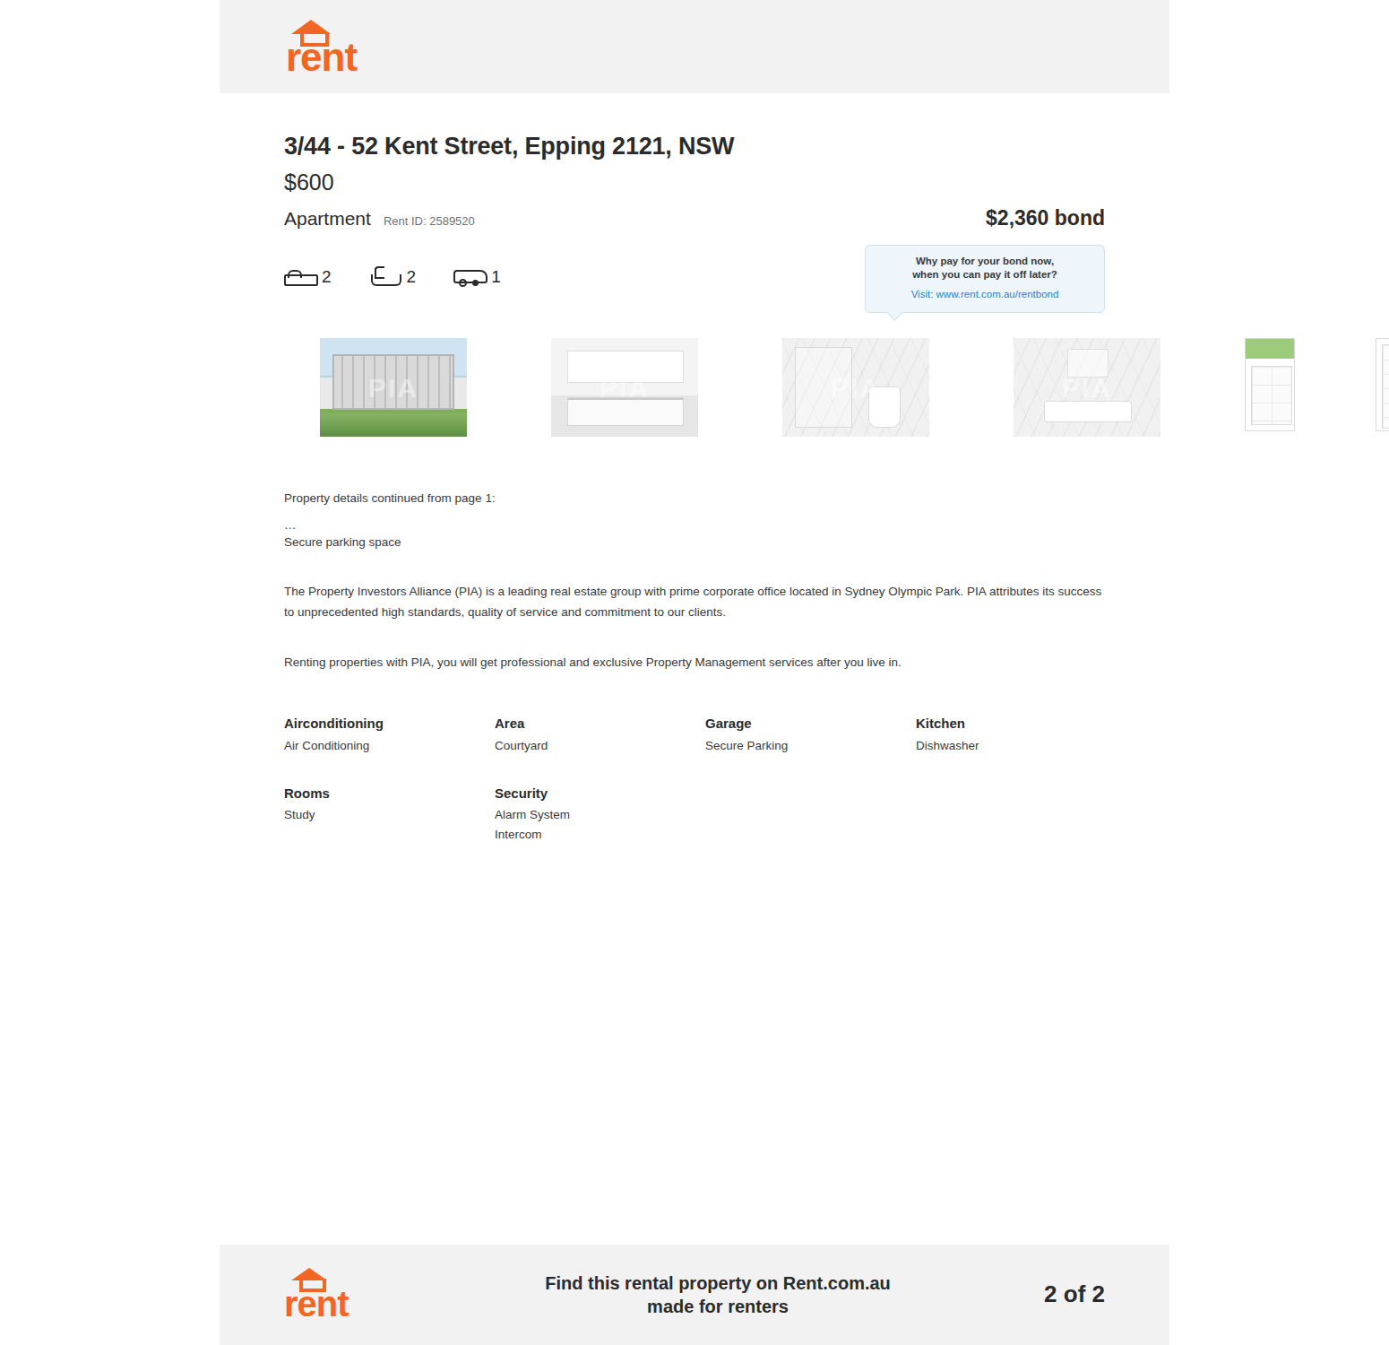rent
3/44 - 52 Kent Street, Epping 2121, NSW
$600
Apartment Rent ID: 2589520
$2,360 bond
2
2
1
Why pay for your bond now,
when you can pay it off later? Visit: www.rent.com.au/rentbond
PIA
PIA
PIA
PIA
Property details continued from page 1:
…
Secure parking space
The Property Investors Alliance (PIA) is a leading real estate group with prime corporate office located in Sydney Olympic Park. PIA attributes its success to unprecedented high standards, quality of service and commitment to our clients.
Renting properties with PIA, you will get professional and exclusive Property Management services after you live in.
Airconditioning
Air Conditioning
Area
Courtyard
Garage
Secure Parking
Kitchen
Dishwasher
Rooms
Study
Security
Alarm System
Intercom
rent
Find this rental property on Rent.com.au made for renters
2 of 2